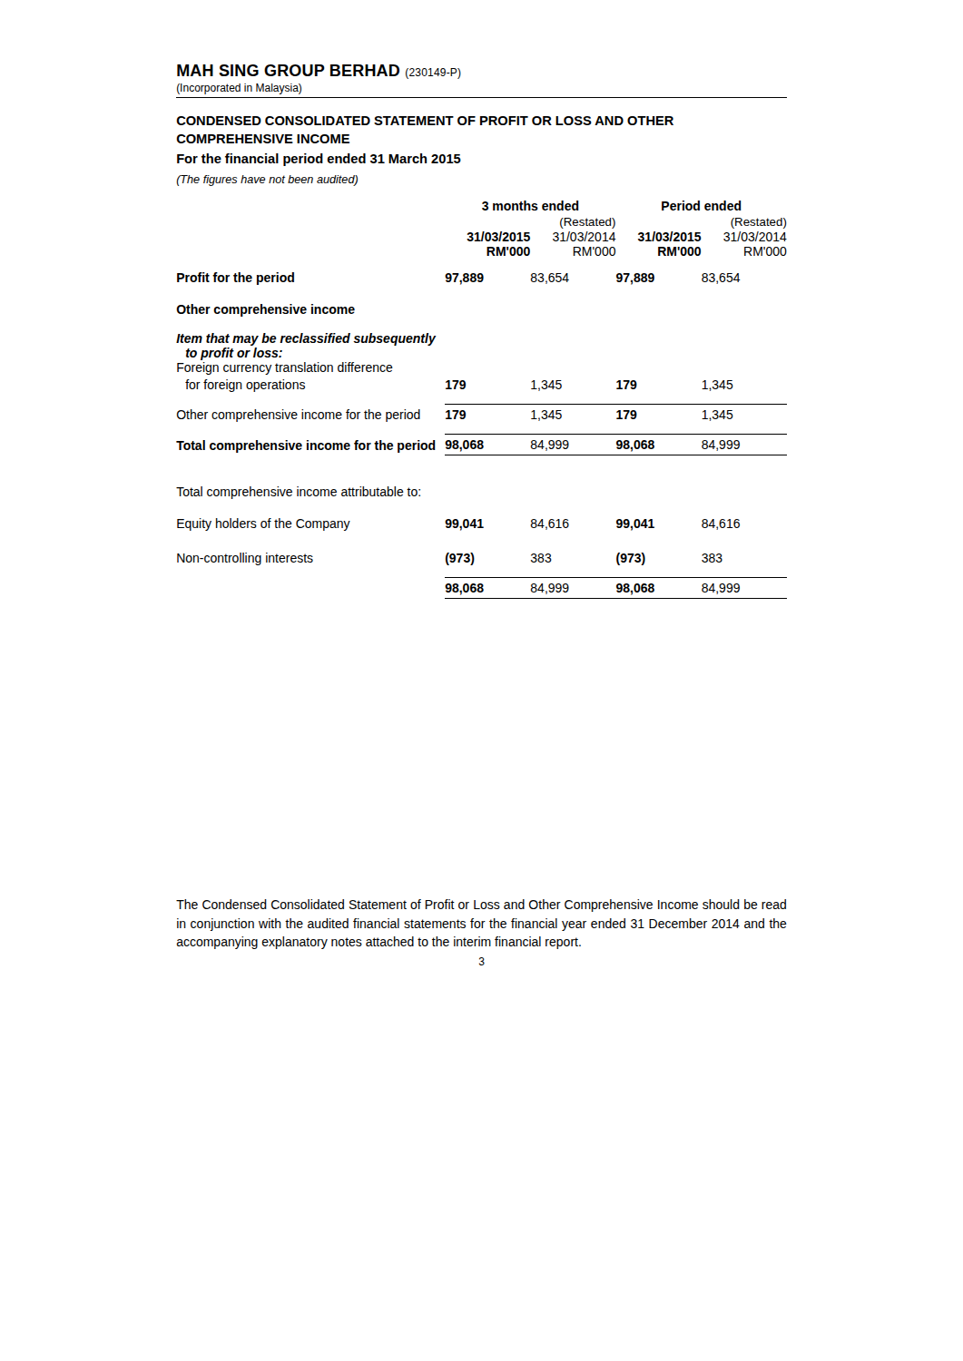MAH SING GROUP BERHAD (230149-P)
(Incorporated in Malaysia)
CONDENSED CONSOLIDATED STATEMENT OF PROFIT OR LOSS AND OTHER COMPREHENSIVE INCOME
For the financial period ended 31 March 2015
(The figures have not been audited)
| | 3 months ended | Period ended |
| | | (Restated) | | (Restated) |
| | 31/03/2015 | 31/03/2014 | 31/03/2015 | 31/03/2014 |
| | RM'000 | RM'000 | RM'000 | RM'000 |
| Profit for the period | 97,889 | 83,654 | 97,889 | 83,654 |
| Other comprehensive income | | | | |
| Item that may be reclassified subsequently | | | | |
| to profit or loss: | | | | |
| Foreign currency translation difference | | | | |
| for foreign operations | 179 | 1,345 | 179 | 1,345 |
| Other comprehensive income for the period | 179 | 1,345 | 179 | 1,345 |
| Total comprehensive income for the period | 98,068 | 84,999 | 98,068 | 84,999 |
| Total comprehensive income attributable to: | | | | |
| Equity holders of the Company | 99,041 | 84,616 | 99,041 | 84,616 |
| Non-controlling interests | (973) | 383 | (973) | 383 |
| | 98,068 | 84,999 | 98,068 | 84,999 |
The Condensed Consolidated Statement of Profit or Loss and Other Comprehensive Income should be read in conjunction with the audited financial statements for the financial year ended 31 December 2014 and the accompanying explanatory notes attached to the interim financial report.
3